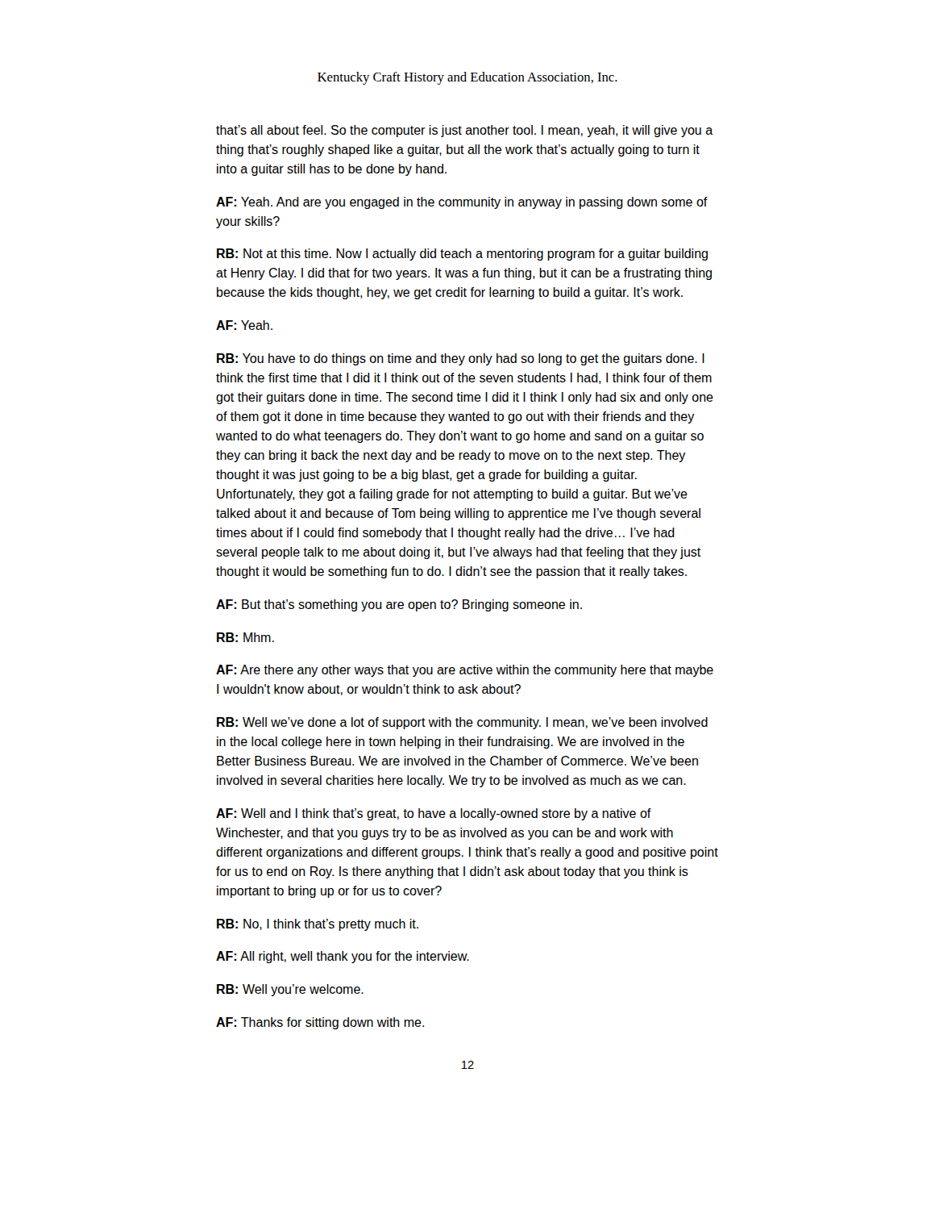Kentucky Craft History and Education Association, Inc.
that’s all about feel. So the computer is just another tool. I mean, yeah, it will give you a thing that’s roughly shaped like a guitar, but all the work that’s actually going to turn it into a guitar still has to be done by hand.
AF: Yeah. And are you engaged in the community in anyway in passing down some of your skills?
RB: Not at this time. Now I actually did teach a mentoring program for a guitar building at Henry Clay. I did that for two years. It was a fun thing, but it can be a frustrating thing because the kids thought, hey, we get credit for learning to build a guitar. It’s work.
AF: Yeah.
RB: You have to do things on time and they only had so long to get the guitars done. I think the first time that I did it I think out of the seven students I had, I think four of them got their guitars done in time. The second time I did it I think I only had six and only one of them got it done in time because they wanted to go out with their friends and they wanted to do what teenagers do. They don’t want to go home and sand on a guitar so they can bring it back the next day and be ready to move on to the next step. They thought it was just going to be a big blast, get a grade for building a guitar. Unfortunately, they got a failing grade for not attempting to build a guitar. But we’ve talked about it and because of Tom being willing to apprentice me I’ve though several times about if I could find somebody that I thought really had the drive… I’ve had several people talk to me about doing it, but I’ve always had that feeling that they just thought it would be something fun to do. I didn’t see the passion that it really takes.
AF: But that’s something you are open to? Bringing someone in.
RB: Mhm.
AF: Are there any other ways that you are active within the community here that maybe I wouldn't know about, or wouldn’t think to ask about?
RB: Well we’ve done a lot of support with the community. I mean, we’ve been involved in the local college here in town helping in their fundraising. We are involved in the Better Business Bureau. We are involved in the Chamber of Commerce. We’ve been involved in several charities here locally. We try to be involved as much as we can.
AF: Well and I think that’s great, to have a locally-owned store by a native of Winchester, and that you guys try to be as involved as you can be and work with different organizations and different groups. I think that’s really a good and positive point for us to end on Roy. Is there anything that I didn’t ask about today that you think is important to bring up or for us to cover?
RB: No, I think that’s pretty much it.
AF: All right, well thank you for the interview.
RB: Well you’re welcome.
AF: Thanks for sitting down with me.
12